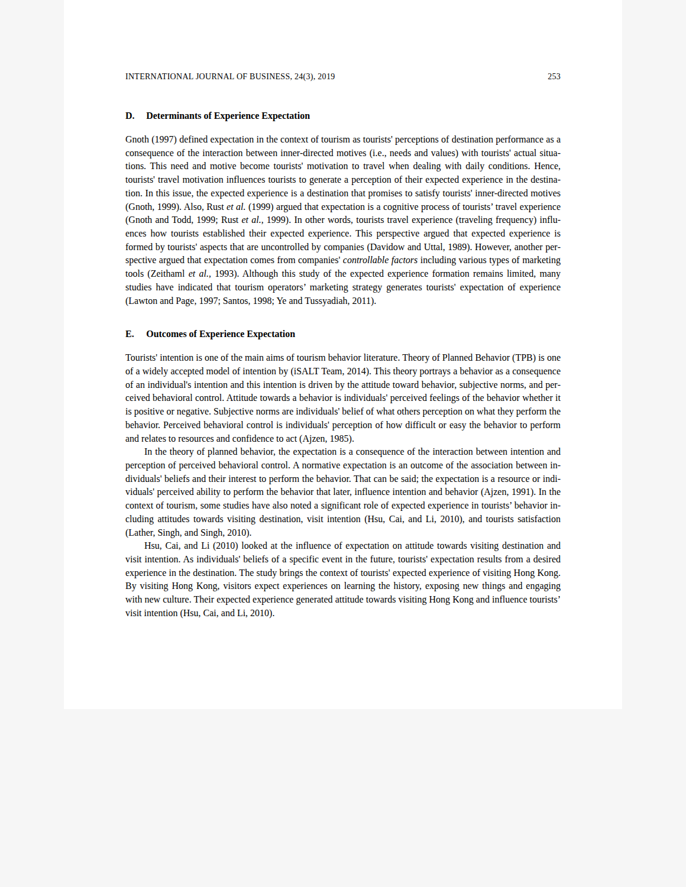International Journal of Business, 24(3), 2019 253
D. Determinants of Experience Expectation
Gnoth (1997) defined expectation in the context of tourism as tourists' perceptions of destination performance as a consequence of the interaction between inner-directed motives (i.e., needs and values) with tourists' actual situations. This need and motive become tourists' motivation to travel when dealing with daily conditions. Hence, tourists' travel motivation influences tourists to generate a perception of their expected experience in the destination. In this issue, the expected experience is a destination that promises to satisfy tourists' inner-directed motives (Gnoth, 1999). Also, Rust et al. (1999) argued that expectation is a cognitive process of tourists’ travel experience (Gnoth and Todd, 1999; Rust et al., 1999). In other words, tourists travel experience (traveling frequency) influences how tourists established their expected experience. This perspective argued that expected experience is formed by tourists' aspects that are uncontrolled by companies (Davidow and Uttal, 1989). However, another perspective argued that expectation comes from companies' controllable factors including various types of marketing tools (Zeithaml et al., 1993). Although this study of the expected experience formation remains limited, many studies have indicated that tourism operators’ marketing strategy generates tourists' expectation of experience (Lawton and Page, 1997; Santos, 1998; Ye and Tussyadiah, 2011).
E. Outcomes of Experience Expectation
Tourists' intention is one of the main aims of tourism behavior literature. Theory of Planned Behavior (TPB) is one of a widely accepted model of intention by (iSALT Team, 2014). This theory portrays a behavior as a consequence of an individual's intention and this intention is driven by the attitude toward behavior, subjective norms, and perceived behavioral control. Attitude towards a behavior is individuals' perceived feelings of the behavior whether it is positive or negative. Subjective norms are individuals' belief of what others perception on what they perform the behavior. Perceived behavioral control is individuals' perception of how difficult or easy the behavior to perform and relates to resources and confidence to act (Ajzen, 1985).
In the theory of planned behavior, the expectation is a consequence of the interaction between intention and perception of perceived behavioral control. A normative expectation is an outcome of the association between individuals' beliefs and their interest to perform the behavior. That can be said; the expectation is a resource or individuals' perceived ability to perform the behavior that later, influence intention and behavior (Ajzen, 1991). In the context of tourism, some studies have also noted a significant role of expected experience in tourists’ behavior including attitudes towards visiting destination, visit intention (Hsu, Cai, and Li, 2010), and tourists satisfaction (Lather, Singh, and Singh, 2010).
Hsu, Cai, and Li (2010) looked at the influence of expectation on attitude towards visiting destination and visit intention. As individuals' beliefs of a specific event in the future, tourists' expectation results from a desired experience in the destination. The study brings the context of tourists' expected experience of visiting Hong Kong. By visiting Hong Kong, visitors expect experiences on learning the history, exposing new things and engaging with new culture. Their expected experience generated attitude towards visiting Hong Kong and influence tourists’ visit intention (Hsu, Cai, and Li, 2010).